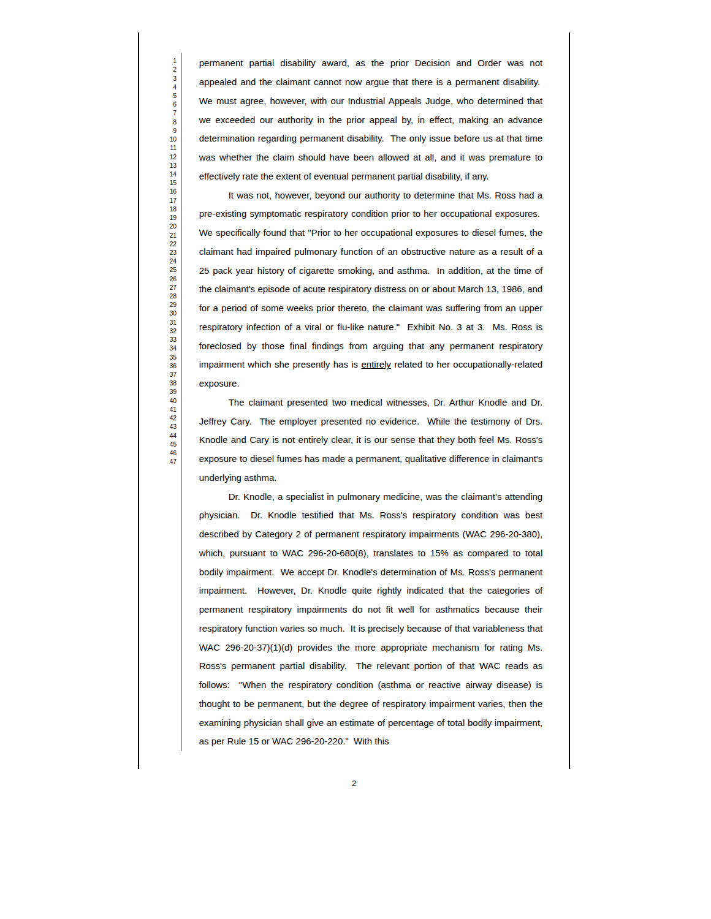1
2
3
4
5
6
7
8
9
10
11
12
13
14
15
16
17
18
19
20
21
22
23
24
25
26
27
28
29
30
31
32
33
34
35
36
37
38
39
40
41
42
43
44
45
46
47
permanent partial disability award, as the prior Decision and Order was not appealed and the claimant cannot now argue that there is a permanent disability. We must agree, however, with our Industrial Appeals Judge, who determined that we exceeded our authority in the prior appeal by, in effect, making an advance determination regarding permanent disability. The only issue before us at that time was whether the claim should have been allowed at all, and it was premature to effectively rate the extent of eventual permanent partial disability, if any.
It was not, however, beyond our authority to determine that Ms. Ross had a pre-existing symptomatic respiratory condition prior to her occupational exposures. We specifically found that "Prior to her occupational exposures to diesel fumes, the claimant had impaired pulmonary function of an obstructive nature as a result of a 25 pack year history of cigarette smoking, and asthma. In addition, at the time of the claimant's episode of acute respiratory distress on or about March 13, 1986, and for a period of some weeks prior thereto, the claimant was suffering from an upper respiratory infection of a viral or flu-like nature." Exhibit No. 3 at 3. Ms. Ross is foreclosed by those final findings from arguing that any permanent respiratory impairment which she presently has is entirely related to her occupationally-related exposure.
The claimant presented two medical witnesses, Dr. Arthur Knodle and Dr. Jeffrey Cary. The employer presented no evidence. While the testimony of Drs. Knodle and Cary is not entirely clear, it is our sense that they both feel Ms. Ross's exposure to diesel fumes has made a permanent, qualitative difference in claimant's underlying asthma.
Dr. Knodle, a specialist in pulmonary medicine, was the claimant's attending physician. Dr. Knodle testified that Ms. Ross's respiratory condition was best described by Category 2 of permanent respiratory impairments (WAC 296-20-380), which, pursuant to WAC 296-20-680(8), translates to 15% as compared to total bodily impairment. We accept Dr. Knodle's determination of Ms. Ross's permanent impairment. However, Dr. Knodle quite rightly indicated that the categories of permanent respiratory impairments do not fit well for asthmatics because their respiratory function varies so much. It is precisely because of that variableness that WAC 296-20-37)(1)(d) provides the more appropriate mechanism for rating Ms. Ross's permanent partial disability. The relevant portion of that WAC reads as follows: "When the respiratory condition (asthma or reactive airway disease) is thought to be permanent, but the degree of respiratory impairment varies, then the examining physician shall give an estimate of percentage of total bodily impairment, as per Rule 15 or WAC 296-20-220." With this
2